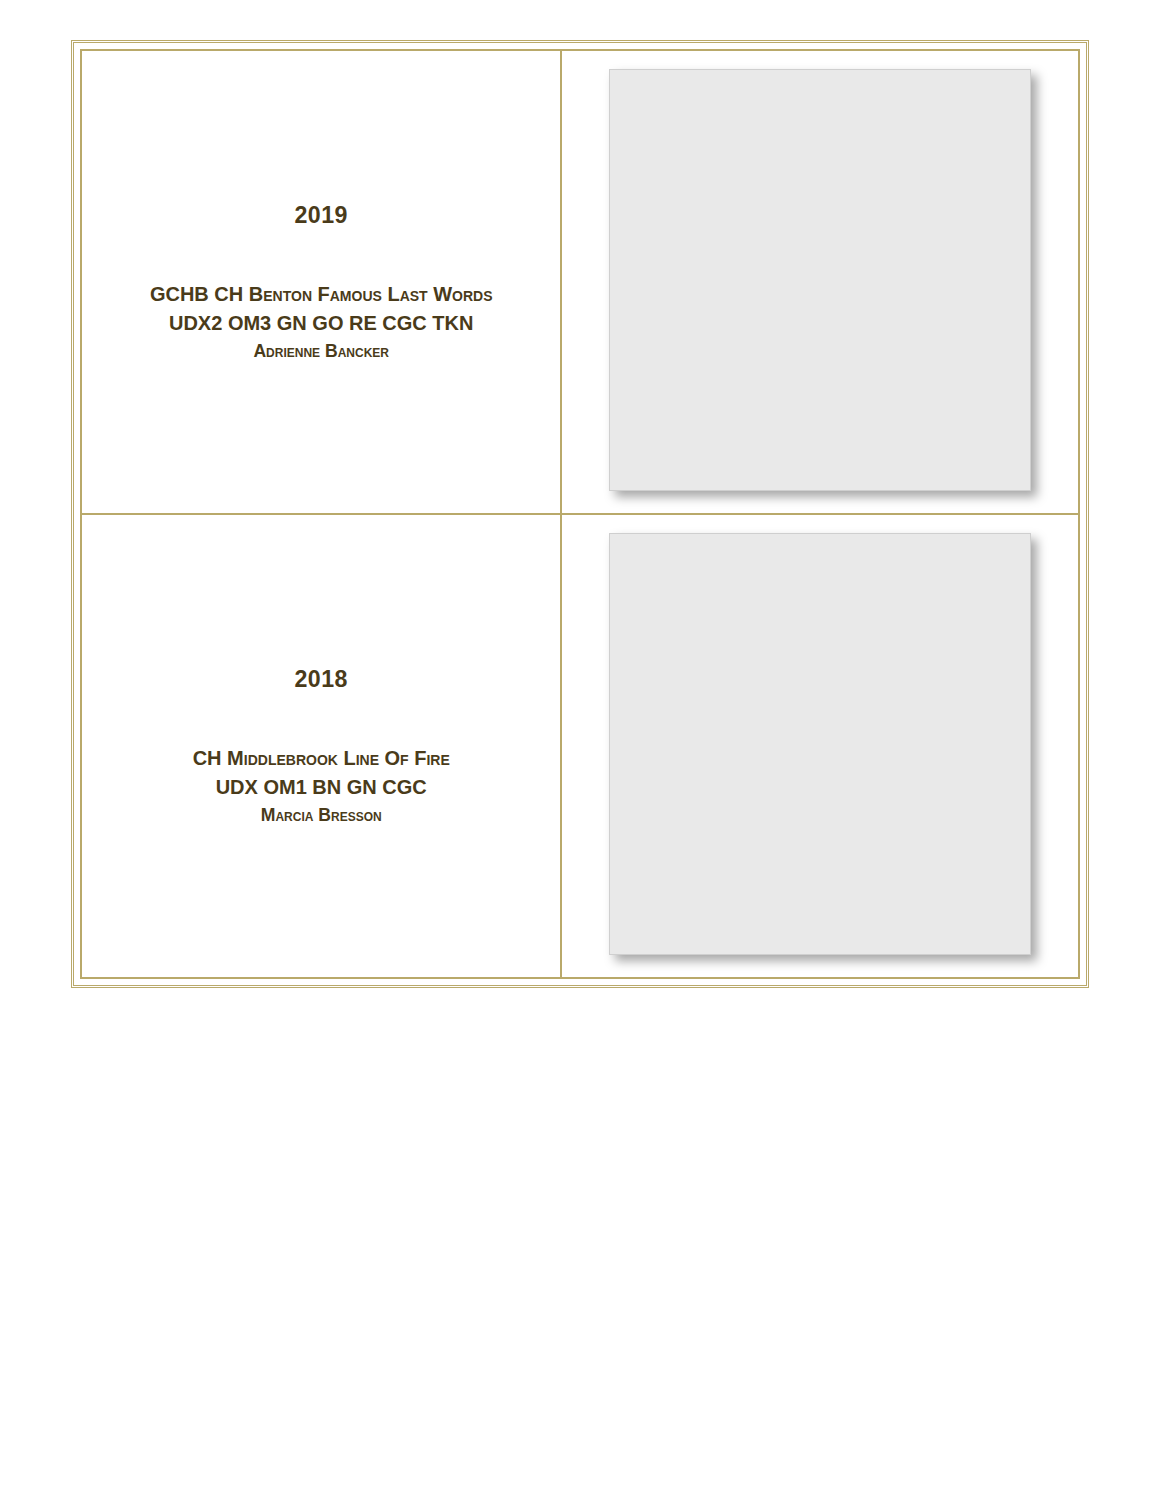| 2019 GCHB CH Benton Famous Last Words UDX2 OM3 GN GO RE CGC TKN Adrienne Bancker | |
| 2018 CH Middlebrook Line Of Fire UDX OM1 BN GN CGC Marcia Bresson | |